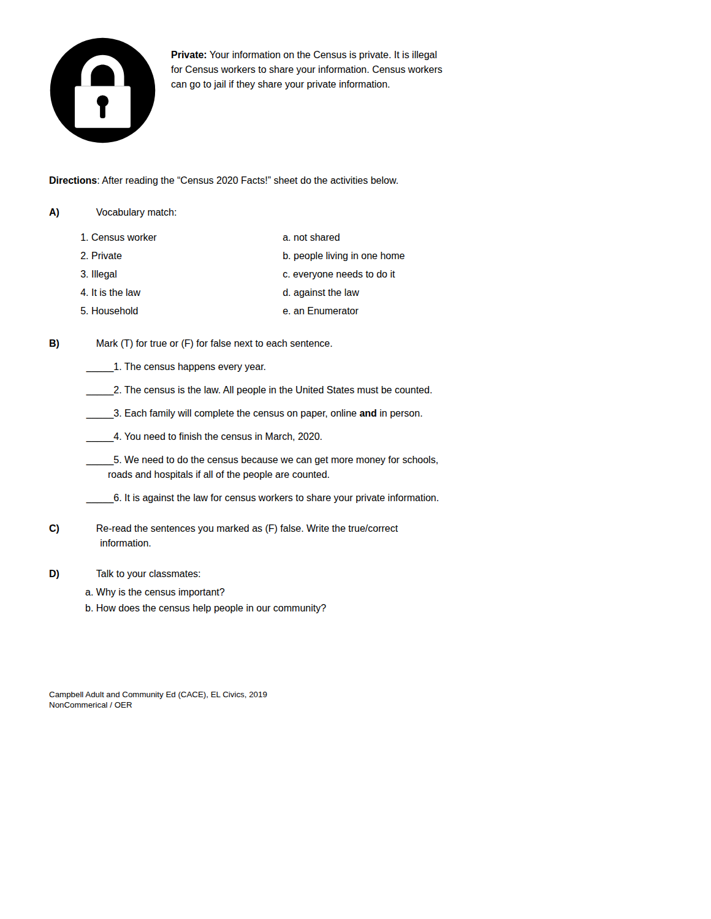Private: Your information on the Census is private. It is illegal for Census workers to share your information. Census workers can go to jail if they share your private information.
Directions: After reading the “Census 2020 Facts!” sheet do the activities below.
A) Vocabulary match:
| 1. Census worker | a. not shared |
| 2. Private | b. people living in one home |
| 3. Illegal | c. everyone needs to do it |
| 4. It is the law | d. against the law |
| 5. Household | e. an Enumerator |
B) Mark (T) for true or (F) for false next to each sentence.
_____1. The census happens every year.
_____2. The census is the law. All people in the United States must be counted.
_____3. Each family will complete the census on paper, online and in person.
_____4. You need to finish the census in March, 2020.
_____5. We need to do the census because we can get more money for schools, roads and hospitals if all of the people are counted.
_____6. It is against the law for census workers to share your private information.
C) Re-read the sentences you marked as (F) false. Write the true/correct information.
D) Talk to your classmates:
Why is the census important?
How does the census help people in our community?
Campbell Adult and Community Ed (CACE), EL Civics, 2019
NonCommerical / OER